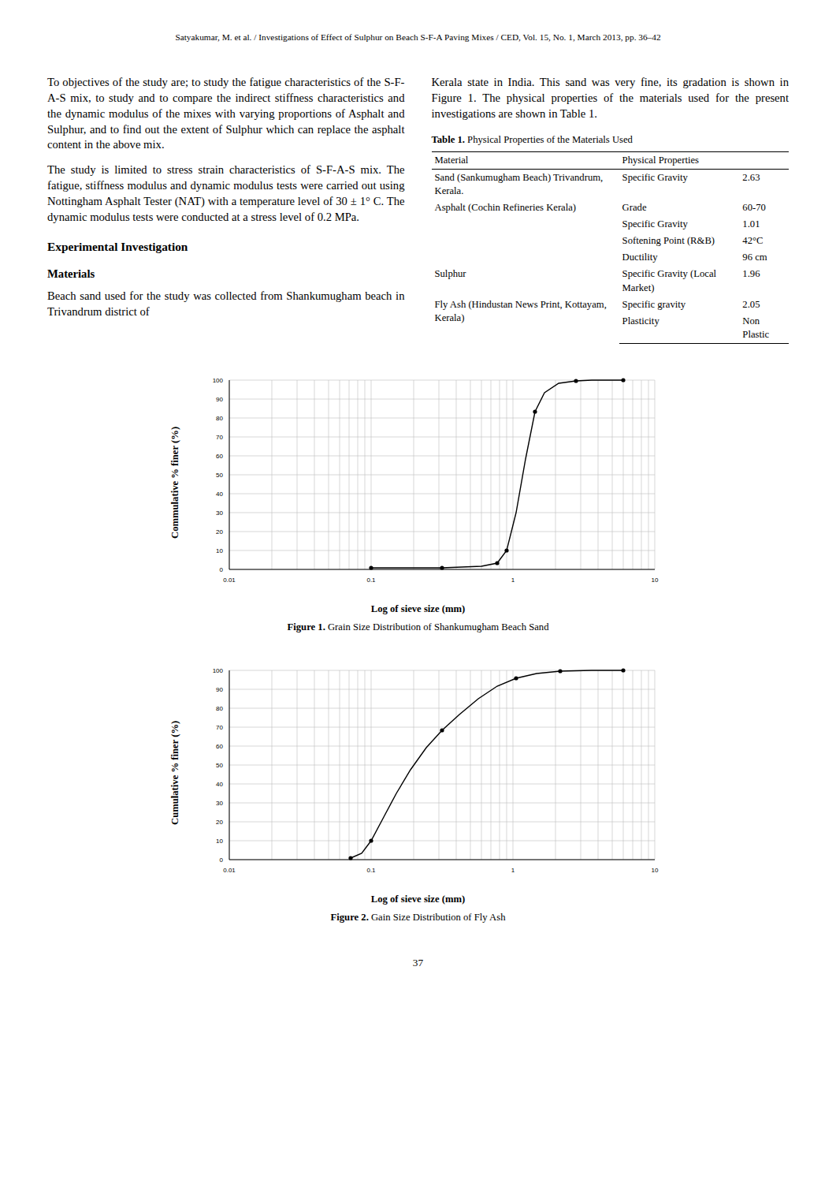Satyakumar, M. et al. / Investigations of Effect of Sulphur on Beach S-F-A Paving Mixes / CED, Vol. 15, No. 1, March 2013, pp. 36–42
To objectives of the study are; to study the fatigue characteristics of the S-F-A-S mix, to study and to compare the indirect stiffness characteristics and the dynamic modulus of the mixes with varying proportions of Asphalt and Sulphur, and to find out the extent of Sulphur which can replace the asphalt content in the above mix.
The study is limited to stress strain characteristics of S-F-A-S mix. The fatigue, stiffness modulus and dynamic modulus tests were carried out using Nottingham Asphalt Tester (NAT) with a temperature level of 30 ± 1° C. The dynamic modulus tests were conducted at a stress level of 0.2 MPa.
Experimental Investigation
Materials
Beach sand used for the study was collected from Shankumugham beach in Trivandrum district of
Kerala state in India. This sand was very fine, its gradation is shown in Figure 1. The physical properties of the materials used for the present investigations are shown in Table 1.
Table 1. Physical Properties of the Materials Used
| Material | Physical Properties |
| --- | --- |
| Sand (Sankumugham Beach) Trivandrum, Kerala. | Specific Gravity | 2.63 |
| Asphalt (Cochin Refineries Kerala) | Grade | 60-70 |
| Specific Gravity | 1.01 |
| Softening Point (R&B) | 42°C |
| Ductility | 96 cm |
| Sulphur | Specific Gravity (Local Market) | 1.96 |
| Fly Ash (Hindustan News Print, Kottayam, Kerala) | Specific gravity | 2.05 |
| Plasticity | Non Plastic |
Commulative % finer (%)
0 10 20 30 40 50 60 70 80 90 100 0.01 0.1 1 10
Log of sieve size (mm)
Figure 1. Grain Size Distribution of Shankumugham Beach Sand
Cumulative % finer (%)
0 10 20 30 40 50 60 70 80 90 100 0.01 0.1 1 10
Log of sieve size (mm)
Figure 2. Gain Size Distribution of Fly Ash
37